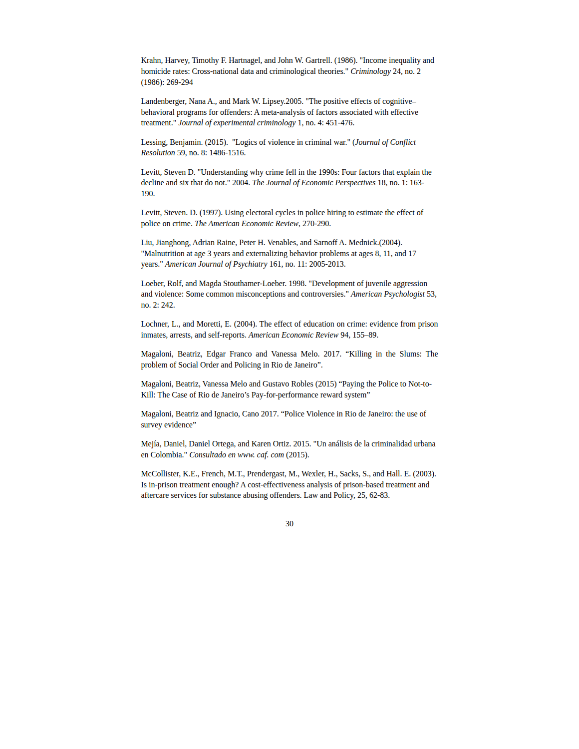Krahn, Harvey, Timothy F. Hartnagel, and John W. Gartrell. (1986). "Income inequality and homicide rates: Cross-national data and criminological theories." Criminology 24, no. 2 (1986): 269-294
Landenberger, Nana A., and Mark W. Lipsey.2005. "The positive effects of cognitive–behavioral programs for offenders: A meta-analysis of factors associated with effective treatment." Journal of experimental criminology 1, no. 4: 451-476.
Lessing, Benjamin. (2015). "Logics of violence in criminal war." (Journal of Conflict Resolution 59, no. 8: 1486-1516.
Levitt, Steven D. "Understanding why crime fell in the 1990s: Four factors that explain the decline and six that do not." 2004. The Journal of Economic Perspectives 18, no. 1: 163-190.
Levitt, Steven. D. (1997). Using electoral cycles in police hiring to estimate the effect of police on crime. The American Economic Review, 270-290.
Liu, Jianghong, Adrian Raine, Peter H. Venables, and Sarnoff A. Mednick.(2004). "Malnutrition at age 3 years and externalizing behavior problems at ages 8, 11, and 17 years." American Journal of Psychiatry 161, no. 11: 2005-2013.
Loeber, Rolf, and Magda Stouthamer-Loeber. 1998. "Development of juvenile aggression and violence: Some common misconceptions and controversies." American Psychologist 53, no. 2: 242.
Lochner, L., and Moretti, E. (2004). The effect of education on crime: evidence from prison inmates, arrests, and self-reports. American Economic Review 94, 155–89.
Magaloni, Beatriz, Edgar Franco and Vanessa Melo. 2017. “Killing in the Slums: The problem of Social Order and Policing in Rio de Janeiro”.
Magaloni, Beatriz, Vanessa Melo and Gustavo Robles (2015) “Paying the Police to Not-to-Kill: The Case of Rio de Janeiro’s Pay-for-performance reward system”
Magaloni, Beatriz and Ignacio, Cano 2017. “Police Violence in Rio de Janeiro: the use of survey evidence”
Mejía, Daniel, Daniel Ortega, and Karen Ortiz. 2015. "Un análisis de la criminalidad urbana en Colombia." Consultado en www. caf. com (2015).
McCollister, K.E., French, M.T., Prendergast, M., Wexler, H., Sacks, S., and Hall. E. (2003). Is in-prison treatment enough? A cost-effectiveness analysis of prison-based treatment and aftercare services for substance abusing offenders. Law and Policy, 25, 62-83.
30